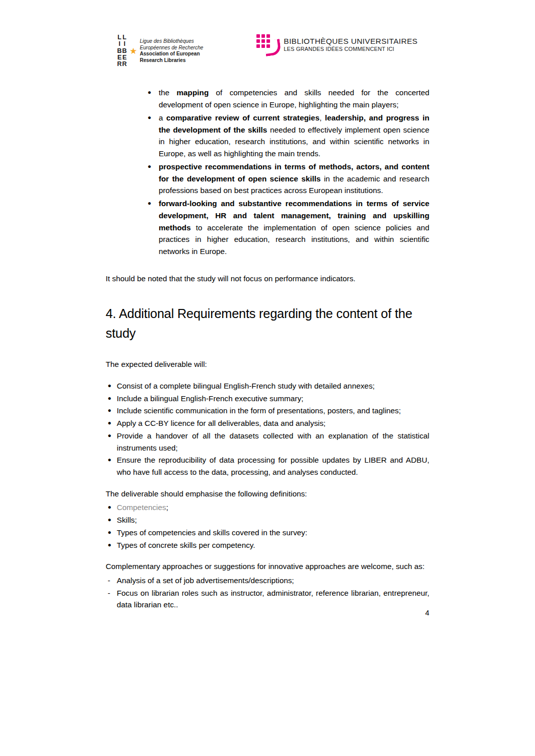LL II BB EE RR
★
Ligue des Bibliothèques
Européennes de Recherche
Association of European
Research Libraries
BIBLIOTHÈQUES UNIVERSITAIRES
LES GRANDES IDÉES COMMENCENT ICI
the mapping of competencies and skills needed for the concerted development of open science in Europe, highlighting the main players;
a comparative review of current strategies, leadership, and progress in the development of the skills needed to effectively implement open science in higher education, research institutions, and within scientific networks in Europe, as well as highlighting the main trends.
prospective recommendations in terms of methods, actors, and content for the development of open science skills in the academic and research professions based on best practices across European institutions.
forward-looking and substantive recommendations in terms of service development, HR and talent management, training and upskilling methods to accelerate the implementation of open science policies and practices in higher education, research institutions, and within scientific networks in Europe.
It should be noted that the study will not focus on performance indicators.
4. Additional Requirements regarding the content of the study
The expected deliverable will:
Consist of a complete bilingual English-French study with detailed annexes;
Include a bilingual English-French executive summary;
Include scientific communication in the form of presentations, posters, and taglines;
Apply a CC-BY licence for all deliverables, data and analysis;
Provide a handover of all the datasets collected with an explanation of the statistical instruments used;
Ensure the reproducibility of data processing for possible updates by LIBER and ADBU, who have full access to the data, processing, and analyses conducted.
The deliverable should emphasise the following definitions:
Competencies;
Skills;
Types of competencies and skills covered in the survey:
Types of concrete skills per competency.
Complementary approaches or suggestions for innovative approaches are welcome, such as:
Analysis of a set of job advertisements/descriptions;
Focus on librarian roles such as instructor, administrator, reference librarian, entrepreneur, data librarian etc..
4